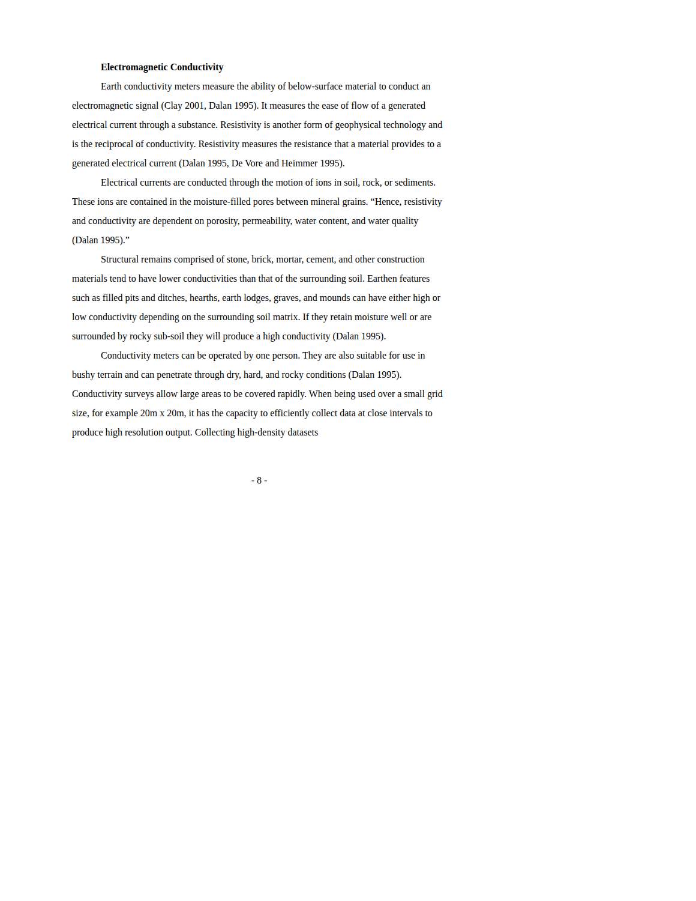Electromagnetic Conductivity
Earth conductivity meters measure the ability of below-surface material to conduct an electromagnetic signal (Clay 2001, Dalan 1995). It measures the ease of flow of a generated electrical current through a substance. Resistivity is another form of geophysical technology and is the reciprocal of conductivity. Resistivity measures the resistance that a material provides to a generated electrical current (Dalan 1995, De Vore and Heimmer 1995).
Electrical currents are conducted through the motion of ions in soil, rock, or sediments. These ions are contained in the moisture-filled pores between mineral grains. “Hence, resistivity and conductivity are dependent on porosity, permeability, water content, and water quality (Dalan 1995).”
Structural remains comprised of stone, brick, mortar, cement, and other construction materials tend to have lower conductivities than that of the surrounding soil. Earthen features such as filled pits and ditches, hearths, earth lodges, graves, and mounds can have either high or low conductivity depending on the surrounding soil matrix. If they retain moisture well or are surrounded by rocky sub-soil they will produce a high conductivity (Dalan 1995).
Conductivity meters can be operated by one person. They are also suitable for use in bushy terrain and can penetrate through dry, hard, and rocky conditions (Dalan 1995). Conductivity surveys allow large areas to be covered rapidly. When being used over a small grid size, for example 20m x 20m, it has the capacity to efficiently collect data at close intervals to produce high resolution output. Collecting high-density datasets
- 8 -